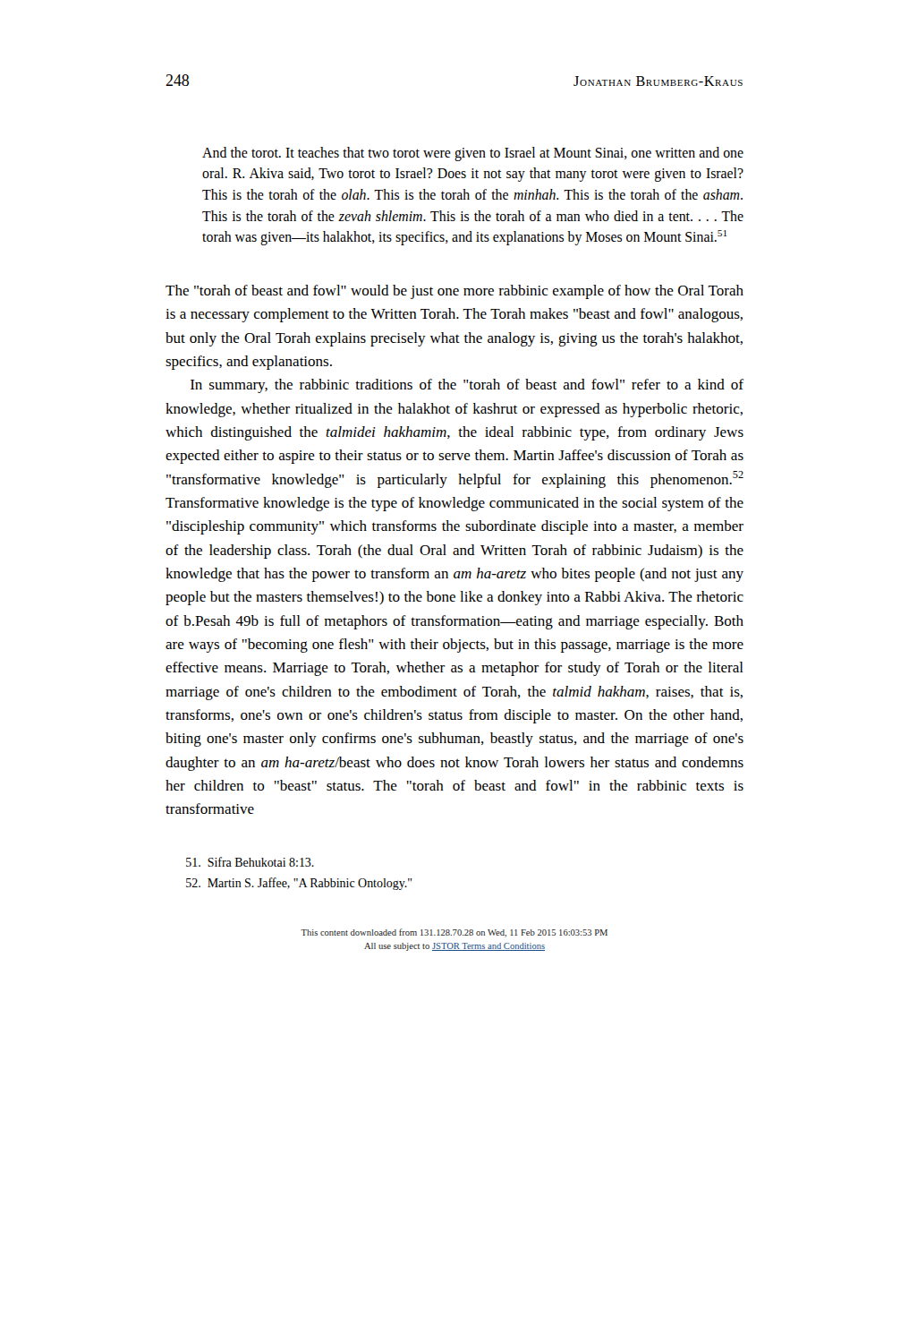248 Jonathan Brumberg-Kraus
And the torot. It teaches that two torot were given to Israel at Mount Sinai, one written and one oral. R. Akiva said, Two torot to Israel? Does it not say that many torot were given to Israel? This is the torah of the olah. This is the torah of the minhah. This is the torah of the asham. This is the torah of the zevah shlemim. This is the torah of a man who died in a tent. . . . The torah was given—its halakhot, its specifics, and its explanations by Moses on Mount Sinai.51
The "torah of beast and fowl" would be just one more rabbinic example of how the Oral Torah is a necessary complement to the Written Torah. The Torah makes "beast and fowl" analogous, but only the Oral Torah explains precisely what the analogy is, giving us the torah's halakhot, specifics, and explanations.
In summary, the rabbinic traditions of the "torah of beast and fowl" refer to a kind of knowledge, whether ritualized in the halakhot of kashrut or expressed as hyperbolic rhetoric, which distinguished the talmidei hakhamim, the ideal rabbinic type, from ordinary Jews expected either to aspire to their status or to serve them. Martin Jaffee's discussion of Torah as "transformative knowledge" is particularly helpful for explaining this phenomenon.52 Transformative knowledge is the type of knowledge communicated in the social system of the "discipleship community" which transforms the subordinate disciple into a master, a member of the leadership class. Torah (the dual Oral and Written Torah of rabbinic Judaism) is the knowledge that has the power to transform an am ha-aretz who bites people (and not just any people but the masters themselves!) to the bone like a donkey into a Rabbi Akiva. The rhetoric of b.Pesah 49b is full of metaphors of transformation—eating and marriage especially. Both are ways of "becoming one flesh" with their objects, but in this passage, marriage is the more effective means. Marriage to Torah, whether as a metaphor for study of Torah or the literal marriage of one's children to the embodiment of Torah, the talmid hakham, raises, that is, transforms, one's own or one's children's status from disciple to master. On the other hand, biting one's master only confirms one's subhuman, beastly status, and the marriage of one's daughter to an am ha-aretz/beast who does not know Torah lowers her status and condemns her children to "beast" status. The "torah of beast and fowl" in the rabbinic texts is transformative
51. Sifra Behukotai 8:13.
52. Martin S. Jaffee, "A Rabbinic Ontology."
This content downloaded from 131.128.70.28 on Wed, 11 Feb 2015 16:03:53 PM
All use subject to JSTOR Terms and Conditions